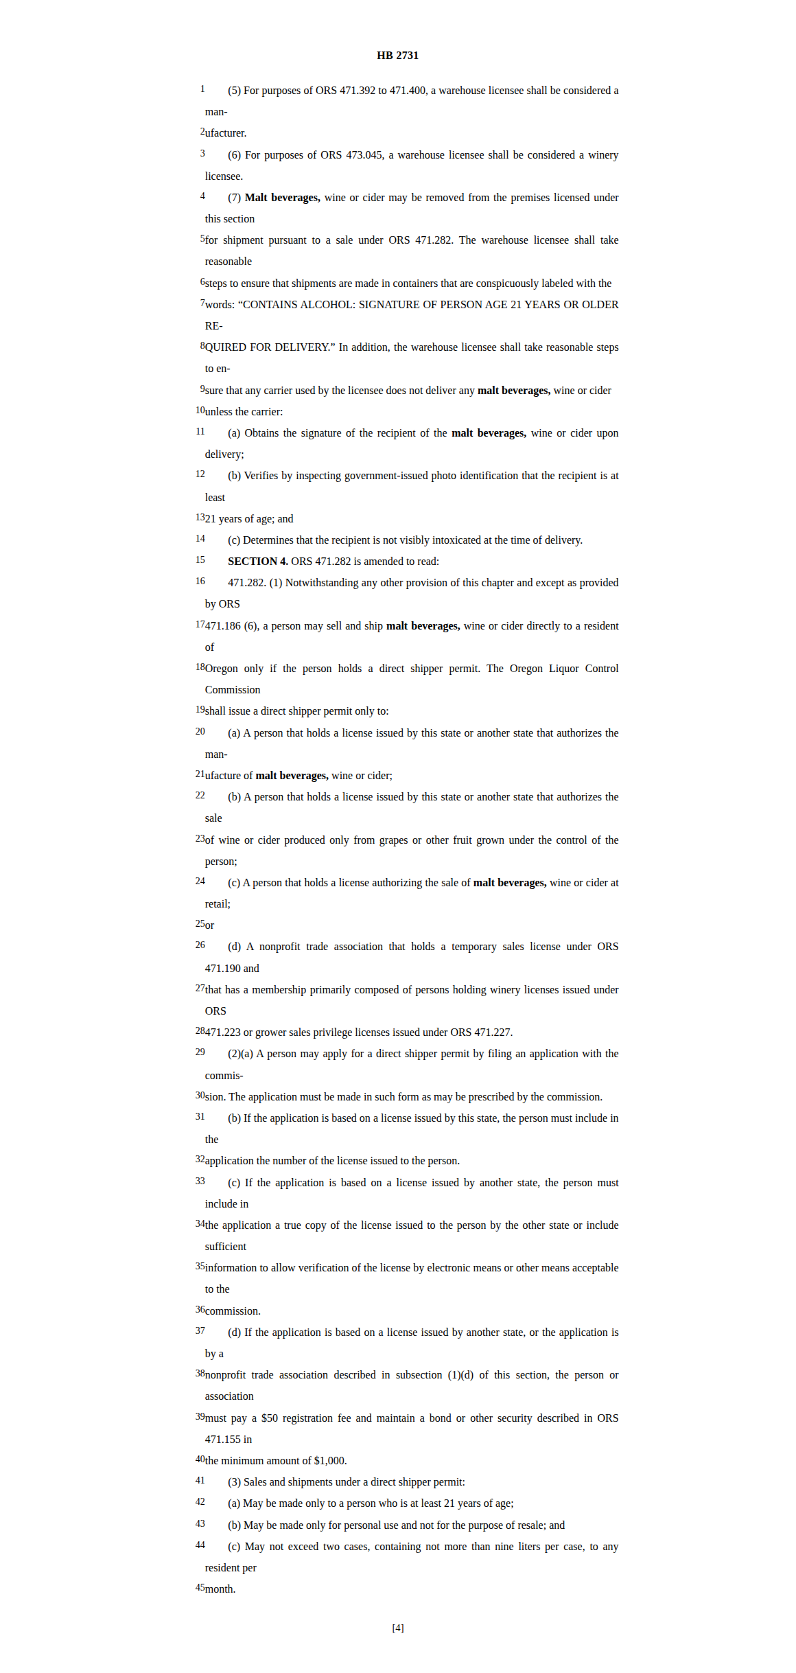HB 2731
| 1 | (5) For purposes of ORS 471.392 to 471.400, a warehouse licensee shall be considered a man- |
| 2 | ufacturer. |
| 3 | (6) For purposes of ORS 473.045, a warehouse licensee shall be considered a winery licensee. |
| 4 | (7) Malt beverages, wine or cider may be removed from the premises licensed under this section |
| 5 | for shipment pursuant to a sale under ORS 471.282. The warehouse licensee shall take reasonable |
| 6 | steps to ensure that shipments are made in containers that are conspicuously labeled with the |
| 7 | words: “CONTAINS ALCOHOL: SIGNATURE OF PERSON AGE 21 YEARS OR OLDER RE- |
| 8 | QUIRED FOR DELIVERY.” In addition, the warehouse licensee shall take reasonable steps to en- |
| 9 | sure that any carrier used by the licensee does not deliver any malt beverages, wine or cider |
| 10 | unless the carrier: |
| 11 | (a) Obtains the signature of the recipient of the malt beverages, wine or cider upon delivery; |
| 12 | (b) Verifies by inspecting government-issued photo identification that the recipient is at least |
| 13 | 21 years of age; and |
| 14 | (c) Determines that the recipient is not visibly intoxicated at the time of delivery. |
| 15 | SECTION 4. ORS 471.282 is amended to read: |
| 16 | 471.282. (1) Notwithstanding any other provision of this chapter and except as provided by ORS |
| 17 | 471.186 (6), a person may sell and ship malt beverages, wine or cider directly to a resident of |
| 18 | Oregon only if the person holds a direct shipper permit. The Oregon Liquor Control Commission |
| 19 | shall issue a direct shipper permit only to: |
| 20 | (a) A person that holds a license issued by this state or another state that authorizes the man- |
| 21 | ufacture of malt beverages, wine or cider; |
| 22 | (b) A person that holds a license issued by this state or another state that authorizes the sale |
| 23 | of wine or cider produced only from grapes or other fruit grown under the control of the person; |
| 24 | (c) A person that holds a license authorizing the sale of malt beverages, wine or cider at retail; |
| 25 | or |
| 26 | (d) A nonprofit trade association that holds a temporary sales license under ORS 471.190 and |
| 27 | that has a membership primarily composed of persons holding winery licenses issued under ORS |
| 28 | 471.223 or grower sales privilege licenses issued under ORS 471.227. |
| 29 | (2)(a) A person may apply for a direct shipper permit by filing an application with the commis- |
| 30 | sion. The application must be made in such form as may be prescribed by the commission. |
| 31 | (b) If the application is based on a license issued by this state, the person must include in the |
| 32 | application the number of the license issued to the person. |
| 33 | (c) If the application is based on a license issued by another state, the person must include in |
| 34 | the application a true copy of the license issued to the person by the other state or include sufficient |
| 35 | information to allow verification of the license by electronic means or other means acceptable to the |
| 36 | commission. |
| 37 | (d) If the application is based on a license issued by another state, or the application is by a |
| 38 | nonprofit trade association described in subsection (1)(d) of this section, the person or association |
| 39 | must pay a $50 registration fee and maintain a bond or other security described in ORS 471.155 in |
| 40 | the minimum amount of $1,000. |
| 41 | (3) Sales and shipments under a direct shipper permit: |
| 42 | (a) May be made only to a person who is at least 21 years of age; |
| 43 | (b) May be made only for personal use and not for the purpose of resale; and |
| 44 | (c) May not exceed two cases, containing not more than nine liters per case, to any resident per |
| 45 | month. |
[4]